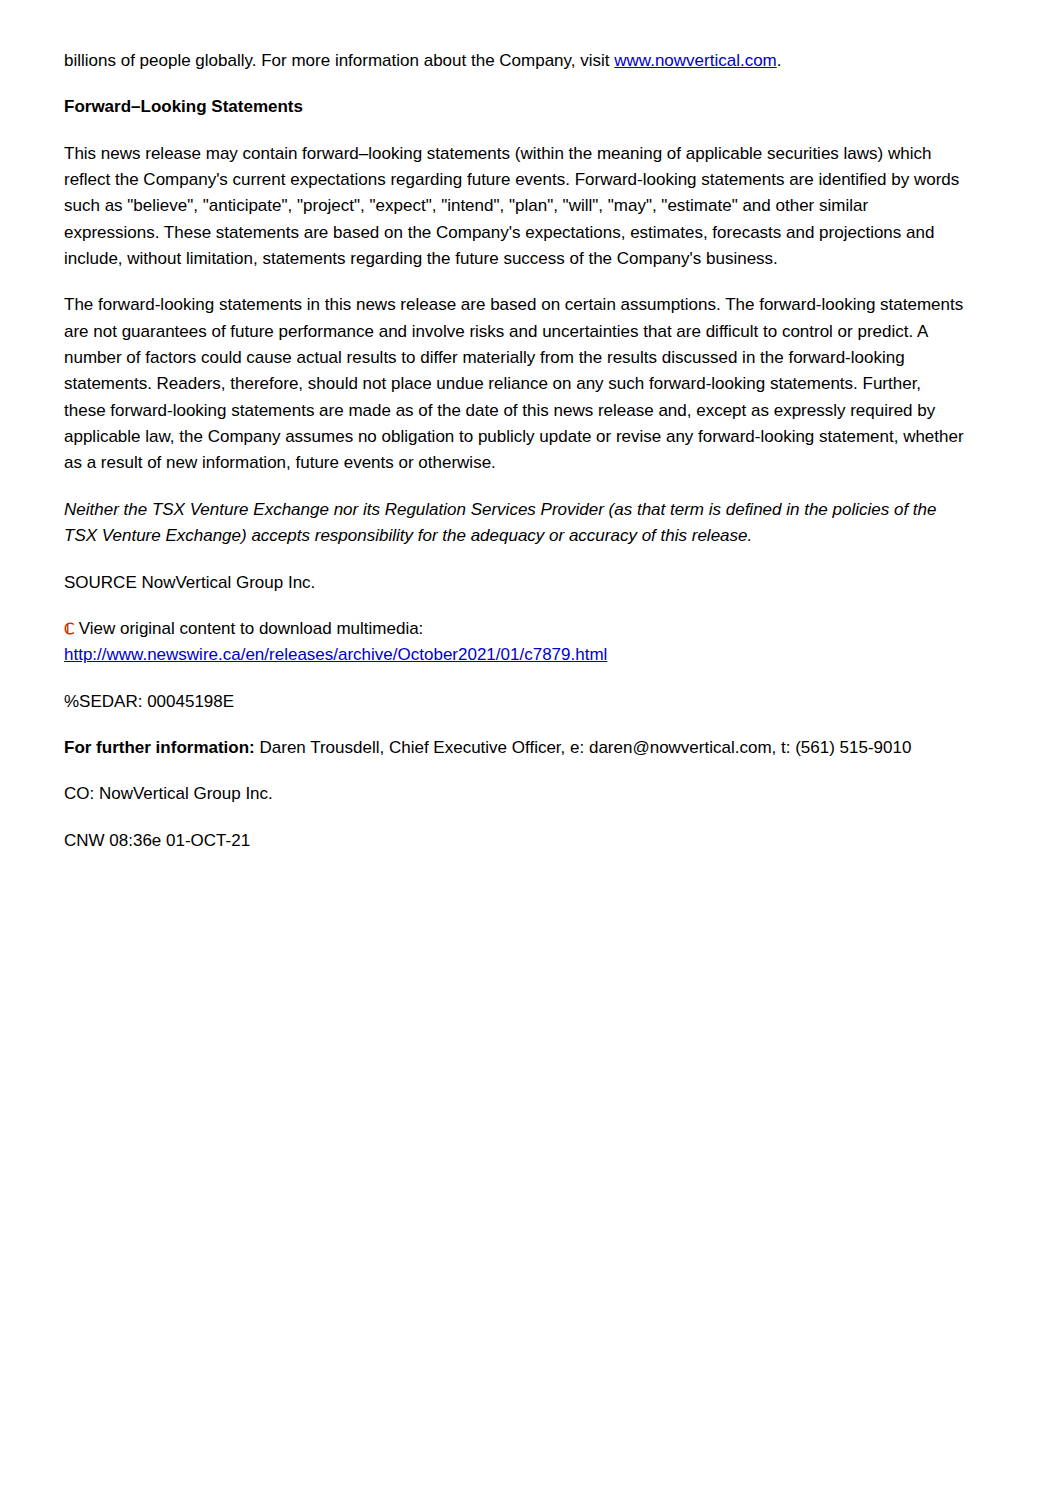billions of people globally. For more information about the Company, visit www.nowvertical.com.
Forward–Looking Statements
This news release may contain forward–looking statements (within the meaning of applicable securities laws) which reflect the Company's current expectations regarding future events. Forward-looking statements are identified by words such as "believe", "anticipate", "project", "expect", "intend", "plan", "will", "may", "estimate" and other similar expressions. These statements are based on the Company's expectations, estimates, forecasts and projections and include, without limitation, statements regarding the future success of the Company's business.
The forward-looking statements in this news release are based on certain assumptions. The forward-looking statements are not guarantees of future performance and involve risks and uncertainties that are difficult to control or predict. A number of factors could cause actual results to differ materially from the results discussed in the forward-looking statements. Readers, therefore, should not place undue reliance on any such forward-looking statements. Further, these forward-looking statements are made as of the date of this news release and, except as expressly required by applicable law, the Company assumes no obligation to publicly update or revise any forward-looking statement, whether as a result of new information, future events or otherwise.
Neither the TSX Venture Exchange nor its Regulation Services Provider (as that term is defined in the policies of the TSX Venture Exchange) accepts responsibility for the adequacy or accuracy of this release.
SOURCE NowVertical Group Inc.
ℂ View original content to download multimedia:
http://www.newswire.ca/en/releases/archive/October2021/01/c7879.html
%SEDAR: 00045198E
For further information: Daren Trousdell, Chief Executive Officer, e: daren@nowvertical.com, t: (561) 515-9010
CO: NowVertical Group Inc.
CNW 08:36e 01-OCT-21